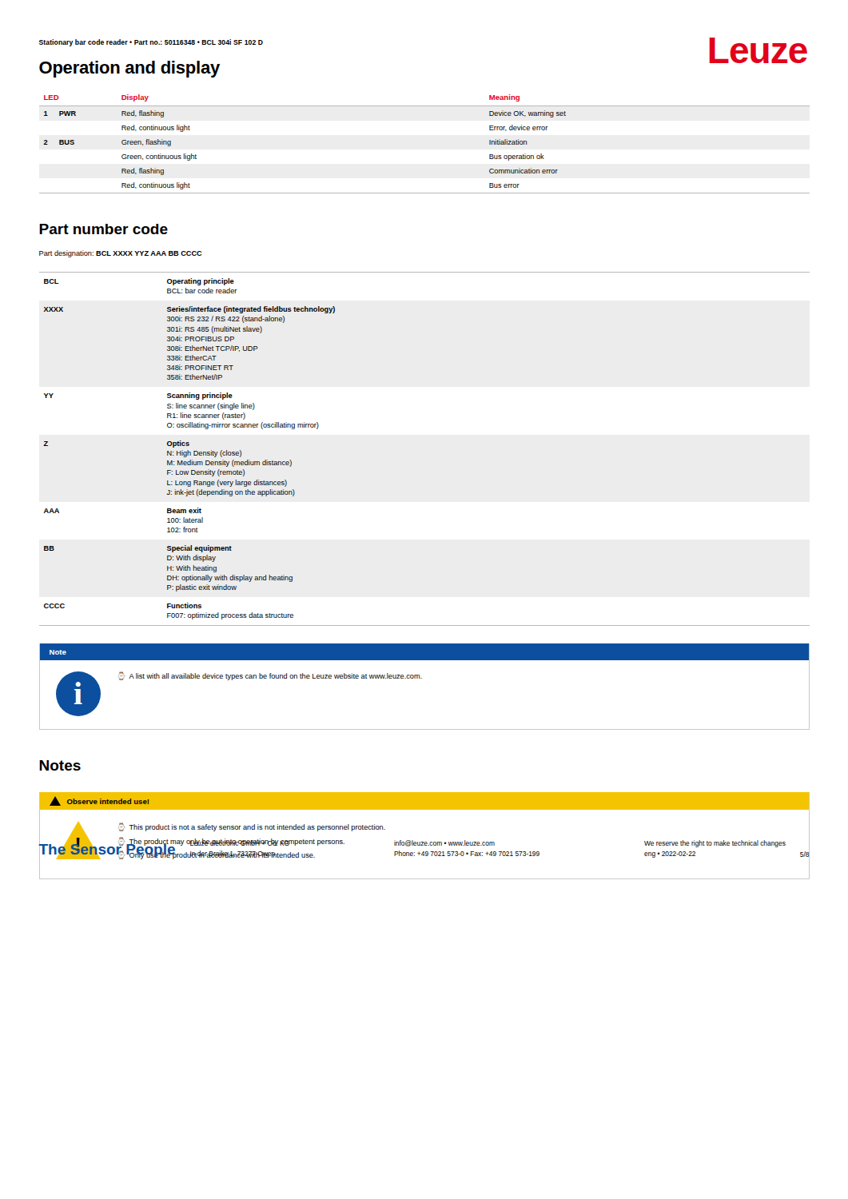Stationary bar code reader • Part no.: 50116348 • BCL 304i SF 102 D
Operation and display
Leuze
| LED | | Display | Meaning |
| --- | --- | --- | --- |
| 1 | PWR | Red, flashing | Device OK, warning set |
| | | Red, continuous light | Error, device error |
| 2 | BUS | Green, flashing | Initialization |
| | | Green, continuous light | Bus operation ok |
| | | Red, flashing | Communication error |
| | | Red, continuous light | Bus error |
Part number code
Part designation: BCL XXXX YYZ AAA BB CCCC
| BCL | Operating principle BCL: bar code reader |
| XXXX | Series/interface (integrated fieldbus technology) 300i: RS 232 / RS 422 (stand-alone) 301i: RS 485 (multiNet slave) 304i: PROFIBUS DP 308i: EtherNet TCP/IP, UDP 338i: EtherCAT 348i: PROFINET RT 358i: EtherNet/IP |
| YY | Scanning principle S: line scanner (single line) R1: line scanner (raster) O: oscillating-mirror scanner (oscillating mirror) |
| Z | Optics N: High Density (close) M: Medium Density (medium distance) F: Low Density (remote) L: Long Range (very large distances) J: ink-jet (depending on the application) |
| AAA | Beam exit 100: lateral 102: front |
| BB | Special equipment D: With display H: With heating DH: optionally with display and heating P: plastic exit window |
| CCCC | Functions F007: optimized process data structure |
Note
i
⌚A list with all available device types can be found on the Leuze website at www.leuze.com.
Notes
Observe intended use!
⌚This product is not a safety sensor and is not intended as personnel protection.
⌚The product may only be put into operation by competent persons.
⌚Only use the product in accordance with its intended use.
The Sensor People
Leuze electronic GmbH + Co. KG
In der Braike 1, 73277 Owen
info@leuze.com • www.leuze.com
Phone: +49 7021 573-0 • Fax: +49 7021 573-199
We reserve the right to make technical changes
eng • 2022-02-22
5/8